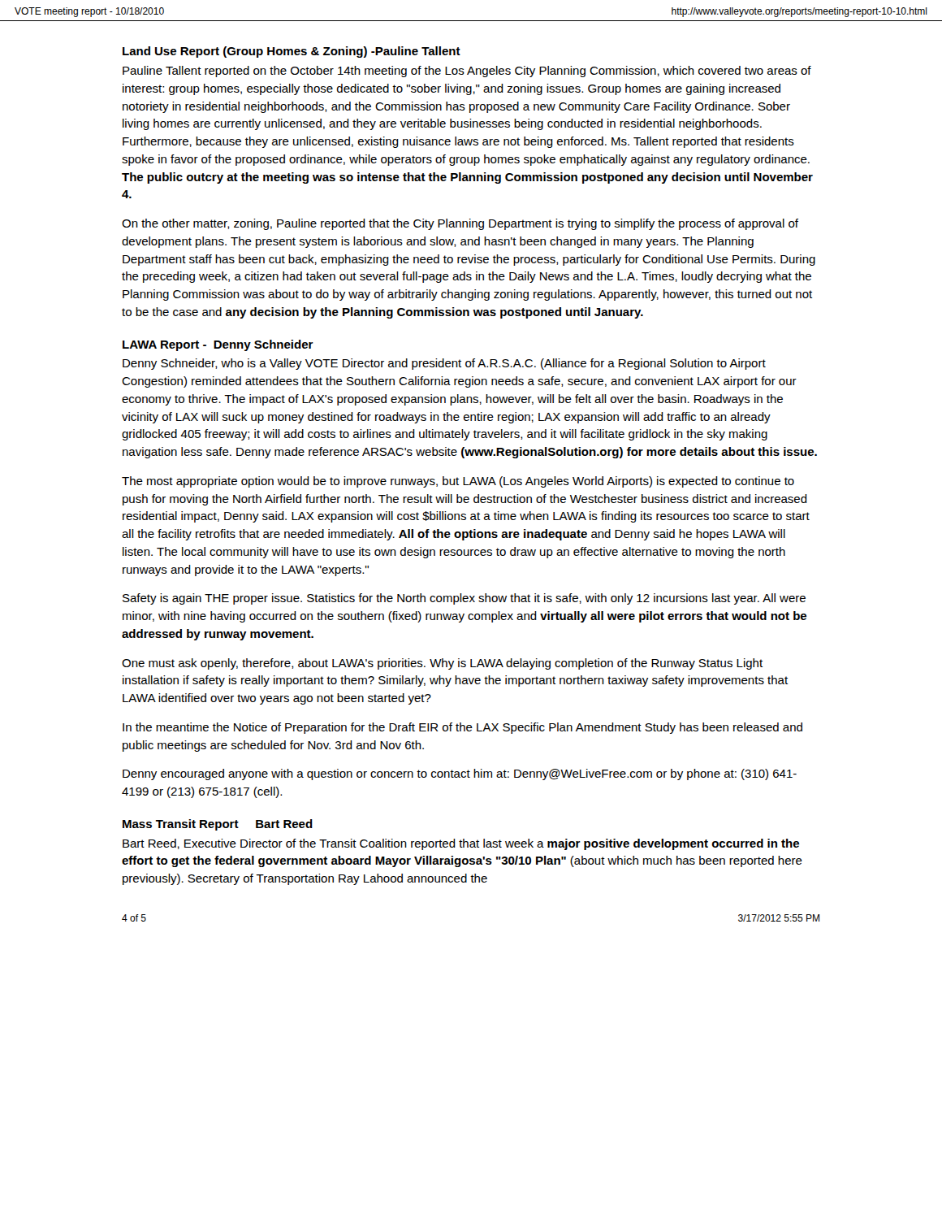VOTE meeting report - 10/18/2010
http://www.valleyvote.org/reports/meeting-report-10-10.html
Land Use Report (Group Homes & Zoning) -Pauline Tallent
Pauline Tallent reported on the October 14th meeting of the Los Angeles City Planning Commission, which covered two areas of interest: group homes, especially those dedicated to "sober living," and zoning issues. Group homes are gaining increased notoriety in residential neighborhoods, and the Commission has proposed a new Community Care Facility Ordinance. Sober living homes are currently unlicensed, and they are veritable businesses being conducted in residential neighborhoods. Furthermore, because they are unlicensed, existing nuisance laws are not being enforced. Ms. Tallent reported that residents spoke in favor of the proposed ordinance, while operators of group homes spoke emphatically against any regulatory ordinance. The public outcry at the meeting was so intense that the Planning Commission postponed any decision until November 4.
On the other matter, zoning, Pauline reported that the City Planning Department is trying to simplify the process of approval of development plans. The present system is laborious and slow, and hasn't been changed in many years. The Planning Department staff has been cut back, emphasizing the need to revise the process, particularly for Conditional Use Permits. During the preceding week, a citizen had taken out several full-page ads in the Daily News and the L.A. Times, loudly decrying what the Planning Commission was about to do by way of arbitrarily changing zoning regulations. Apparently, however, this turned out not to be the case and any decision by the Planning Commission was postponed until January.
LAWA Report - Denny Schneider
Denny Schneider, who is a Valley VOTE Director and president of A.R.S.A.C. (Alliance for a Regional Solution to Airport Congestion) reminded attendees that the Southern California region needs a safe, secure, and convenient LAX airport for our economy to thrive. The impact of LAX's proposed expansion plans, however, will be felt all over the basin. Roadways in the vicinity of LAX will suck up money destined for roadways in the entire region; LAX expansion will add traffic to an already gridlocked 405 freeway; it will add costs to airlines and ultimately travelers, and it will facilitate gridlock in the sky making navigation less safe. Denny made reference ARSAC's website (www.RegionalSolution.org) for more details about this issue.
The most appropriate option would be to improve runways, but LAWA (Los Angeles World Airports) is expected to continue to push for moving the North Airfield further north. The result will be destruction of the Westchester business district and increased residential impact, Denny said. LAX expansion will cost $billions at a time when LAWA is finding its resources too scarce to start all the facility retrofits that are needed immediately. All of the options are inadequate and Denny said he hopes LAWA will listen. The local community will have to use its own design resources to draw up an effective alternative to moving the north runways and provide it to the LAWA "experts."
Safety is again THE proper issue. Statistics for the North complex show that it is safe, with only 12 incursions last year. All were minor, with nine having occurred on the southern (fixed) runway complex and virtually all were pilot errors that would not be addressed by runway movement.
One must ask openly, therefore, about LAWA's priorities. Why is LAWA delaying completion of the Runway Status Light installation if safety is really important to them? Similarly, why have the important northern taxiway safety improvements that LAWA identified over two years ago not been started yet?
In the meantime the Notice of Preparation for the Draft EIR of the LAX Specific Plan Amendment Study has been released and public meetings are scheduled for Nov. 3rd and Nov 6th.
Denny encouraged anyone with a question or concern to contact him at: Denny@WeLiveFree.com or by phone at: (310) 641-4199 or (213) 675-1817 (cell).
Mass Transit Report Bart Reed
Bart Reed, Executive Director of the Transit Coalition reported that last week a major positive development occurred in the effort to get the federal government aboard Mayor Villaraigosa's "30/10 Plan" (about which much has been reported here previously). Secretary of Transportation Ray Lahood announced the
4 of 5
3/17/2012 5:55 PM